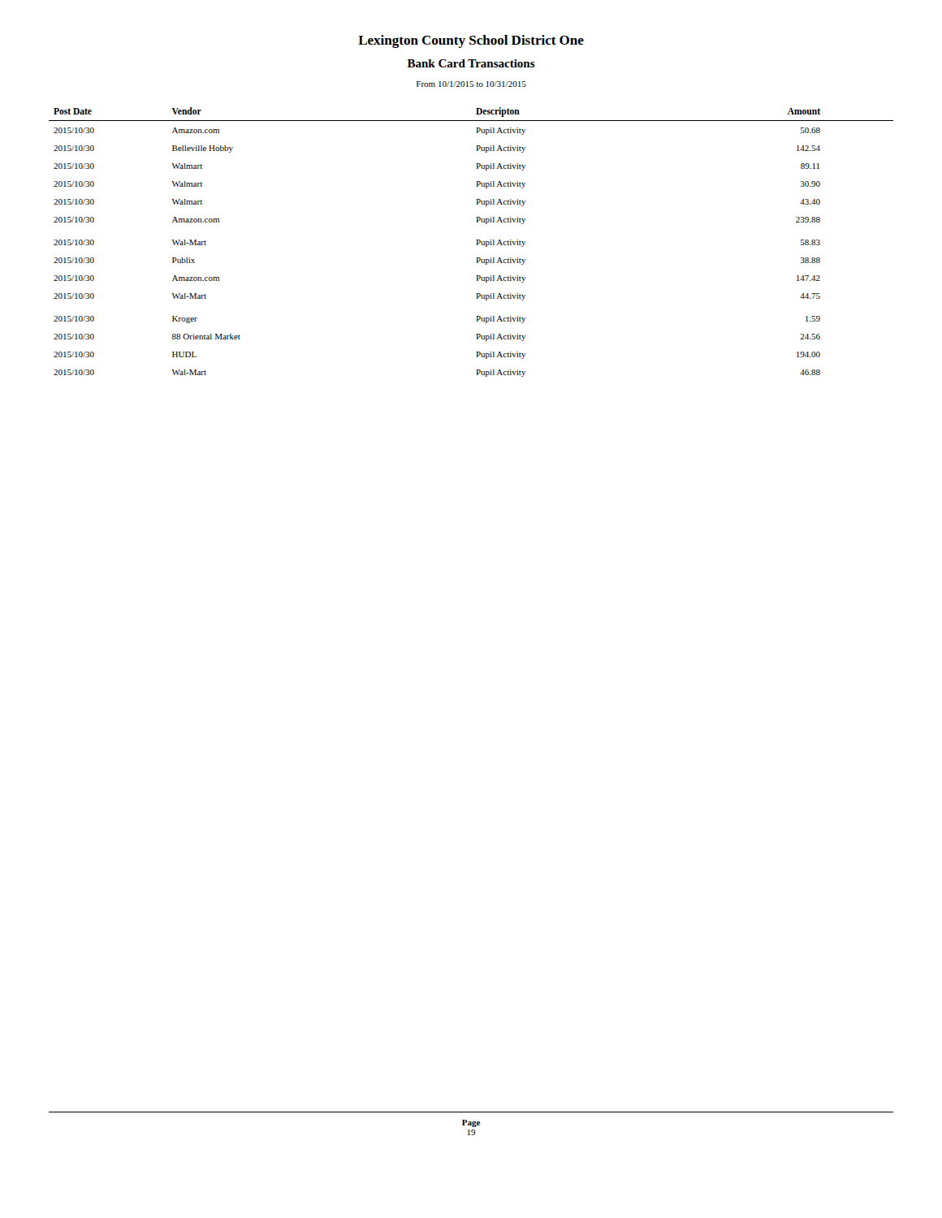Lexington County School District One
Bank Card Transactions
From 10/1/2015 to 10/31/2015
| Post Date | Vendor | Descripton | Amount |
| --- | --- | --- | --- |
| 2015/10/30 | Amazon.com | Pupil Activity | 50.68 |
| 2015/10/30 | Belleville Hobby | Pupil Activity | 142.54 |
| 2015/10/30 | Walmart | Pupil Activity | 89.11 |
| 2015/10/30 | Walmart | Pupil Activity | 30.90 |
| 2015/10/30 | Walmart | Pupil Activity | 43.40 |
| 2015/10/30 | Amazon.com | Pupil Activity | 239.88 |
| 2015/10/30 | Wal-Mart | Pupil Activity | 58.83 |
| 2015/10/30 | Publix | Pupil Activity | 38.88 |
| 2015/10/30 | Amazon.com | Pupil Activity | 147.42 |
| 2015/10/30 | Wal-Mart | Pupil Activity | 44.75 |
| 2015/10/30 | Kroger | Pupil Activity | 1.59 |
| 2015/10/30 | 88 Oriental Market | Pupil Activity | 24.56 |
| 2015/10/30 | HUDL | Pupil Activity | 194.00 |
| 2015/10/30 | Wal-Mart | Pupil Activity | 46.88 |
Page 19